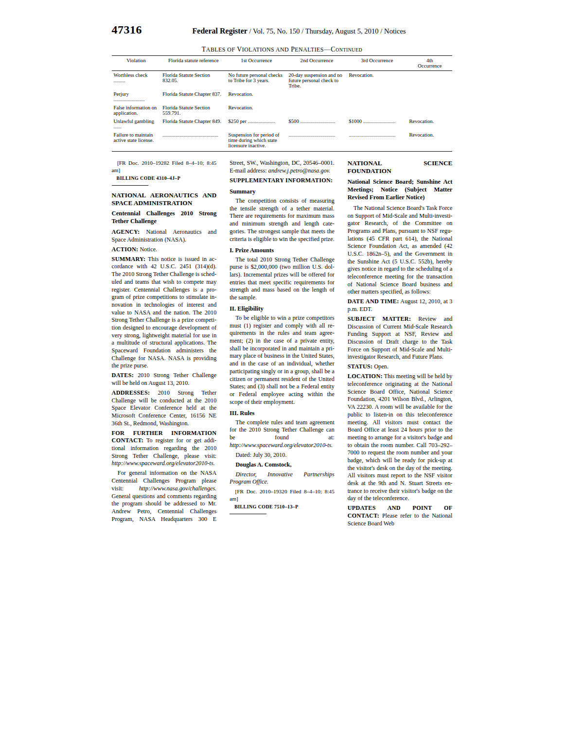47316
Federal Register / Vol. 75, No. 150 / Thursday, August 5, 2010 / Notices
TABLES OF VIOLATIONS AND PENALTIES—Continued
| Violation | Florida statute reference | 1st Occurrence | 2nd Occurrence | 3rd Occurrence | 4th Occurrence |
| --- | --- | --- | --- | --- | --- |
| Worthless check ......... | Florida Statute Section 832.05. | No future personal checks to Tribe for 3 years. | 20-day suspension and no future personal check to Tribe. | Revocation. | |
| Perjury ........................ | Florida Statute Chapter 837. | Revocation. | | | |
| False information on application. | Florida Statute Section 559.791. | Revocation. | | | |
| Unlawful gambling ...... | Florida Statute Chapter 849. | $250 per ..................... | $500 ........................... | $1000 ......................... | Revocation. |
| Failure to maintain active state license. | ........................................... | Suspension for period of time during which state licensure inactive. | .................................... | .................................... | Revocation. |
[FR Doc. 2010–19282 Filed 8–4–10; 8:45 am]
BILLING CODE 4310–4J–P
NATIONAL AERONAUTICS AND SPACE ADMINISTRATION
Centennial Challenges 2010 Strong Tether Challenge
AGENCY: National Aeronautics and Space Administration (NASA).
ACTION: Notice.
SUMMARY: This notice is issued in accordance with 42 U.S.C. 2451 (314)(d). The 2010 Strong Tether Challenge is scheduled and teams that wish to compete may register. Centennial Challenges is a program of prize competitions to stimulate innovation in technologies of interest and value to NASA and the nation. The 2010 Strong Tether Challenge is a prize competition designed to encourage development of very strong, lightweight material for use in a multitude of structural applications. The Spaceward Foundation administers the Challenge for NASA. NASA is providing the prize purse.
DATES: 2010 Strong Tether Challenge will be held on August 13, 2010.
ADDRESSES: 2010 Strong Tether Challenge will be conducted at the 2010 Space Elevator Conference held at the Microsoft Conference Center, 16156 NE 36th St., Redmond, Washington.
FOR FURTHER INFORMATION CONTACT: To register for or get additional information regarding the 2010 Strong Tether Challenge, please visit: http://www.spaceward.org/elevator2010-ts.
For general information on the NASA Centennial Challenges Program please visit: http://www.nasa.gov/challenges. General questions and comments regarding the program should be addressed to Mr. Andrew Petro, Centennial Challenges Program, NASA Headquarters 300 E Street, SW., Washington, DC, 20546–0001. E-mail address: andrew.j.petro@nasa.gov.
SUPPLEMENTARY INFORMATION:
Summary
The competition consists of measuring the tensile strength of a tether material. There are requirements for maximum mass and minimum strength and length categories. The strongest sample that meets the criteria is eligible to win the specified prize.
I. Prize Amounts
The total 2010 Strong Tether Challenge purse is $2,000,000 (two million U.S. dollars). Incremental prizes will be offered for entries that meet specific requirements for strength and mass based on the length of the sample.
II. Eligibility
To be eligible to win a prize competitors must (1) register and comply with all requirements in the rules and team agreement; (2) in the case of a private entity, shall be incorporated in and maintain a primary place of business in the United States, and in the case of an individual, whether participating singly or in a group, shall be a citizen or permanent resident of the United States; and (3) shall not be a Federal entity or Federal employee acting within the scope of their employment.
III. Rules
The complete rules and team agreement for the 2010 Strong Tether Challenge can be found at: http://www.spaceward.org/elevator2010-ts.
Dated: July 30, 2010.
Douglas A. Comstock,
Director, Innovative Partnerships Program Office.
[FR Doc. 2010–19320 Filed 8–4–10; 8:45 am]
BILLING CODE 7510–13–P
NATIONAL SCIENCE FOUNDATION
National Science Board; Sunshine Act Meetings; Notice (Subject Matter Revised From Earlier Notice)
The National Science Board's Task Force on Support of Mid-Scale and Multi-investigator Research, of the Committee on Programs and Plans, pursuant to NSF regulations (45 CFR part 614), the National Science Foundation Act, as amended (42 U.S.C. 1862n–5), and the Government in the Sunshine Act (5 U.S.C. 552b), hereby gives notice in regard to the scheduling of a teleconference meeting for the transaction of National Science Board business and other matters specified, as follows:
DATE AND TIME: August 12, 2010, at 3 p.m. EDT.
SUBJECT MATTER: Review and Discussion of Current Mid-Scale Research Funding Support at NSF, Review and Discussion of Draft charge to the Task Force on Support of Mid-Scale and Multi-investigator Research, and Future Plans.
STATUS: Open.
LOCATION: This meeting will be held by teleconference originating at the National Science Board Office, National Science Foundation, 4201 Wilson Blvd., Arlington, VA 22230. A room will be available for the public to listen-in on this teleconference meeting. All visitors must contact the Board Office at least 24 hours prior to the meeting to arrange for a visitor's badge and to obtain the room number. Call 703–292–7000 to request the room number and your badge, which will be ready for pick-up at the visitor's desk on the day of the meeting. All visitors must report to the NSF visitor desk at the 9th and N. Stuart Streets entrance to receive their visitor's badge on the day of the teleconference.
UPDATES AND POINT OF CONTACT: Please refer to the National Science Board Web